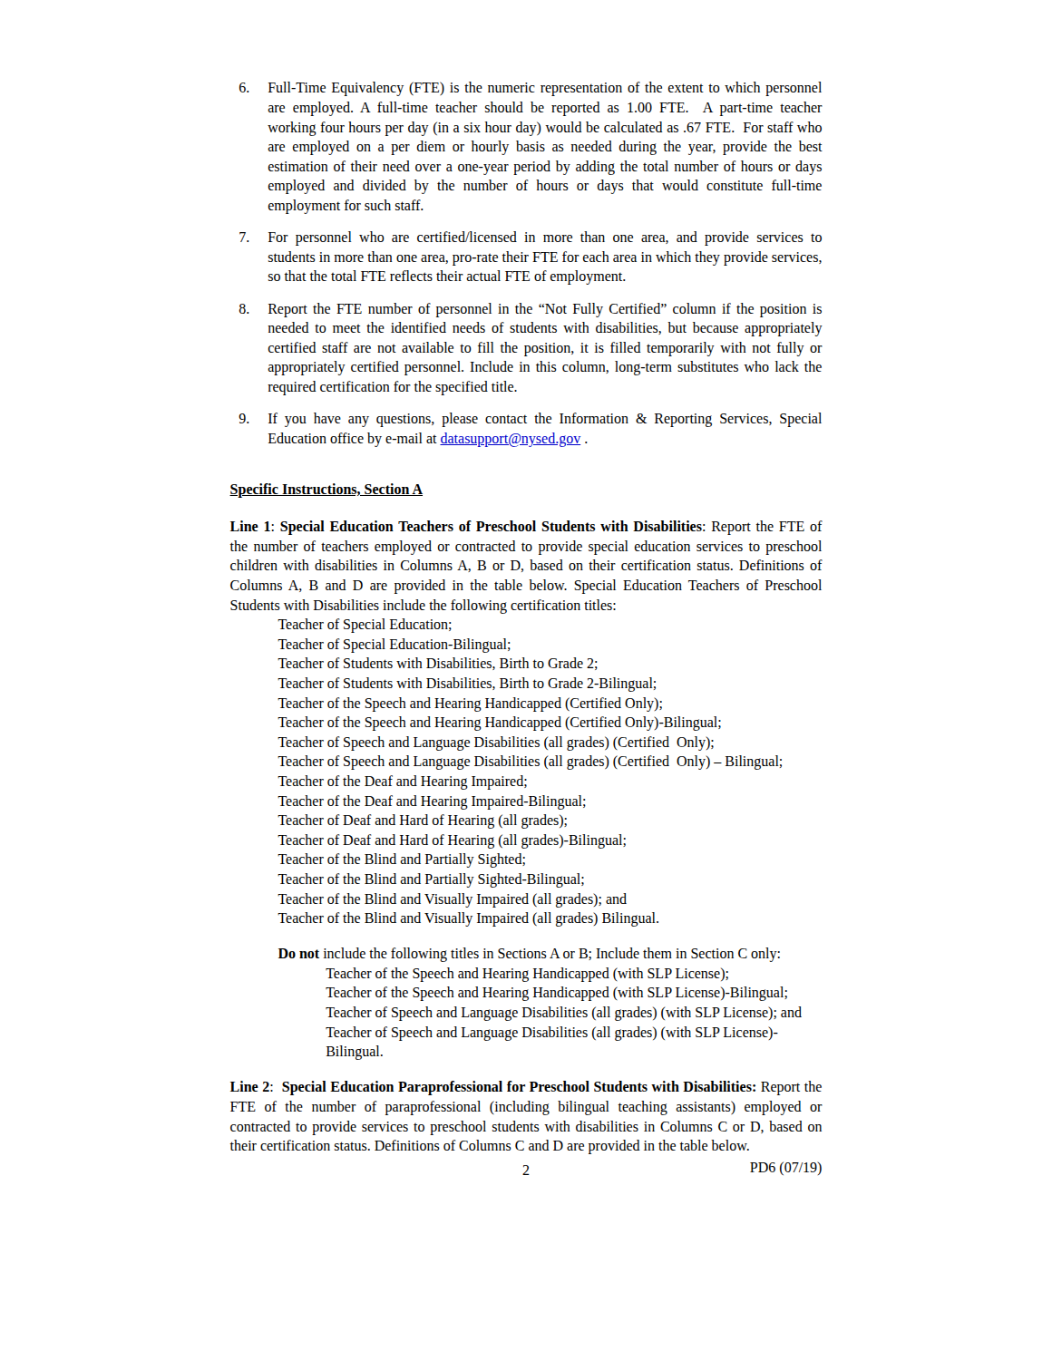6. Full-Time Equivalency (FTE) is the numeric representation of the extent to which personnel are employed. A full-time teacher should be reported as 1.00 FTE. A part-time teacher working four hours per day (in a six hour day) would be calculated as .67 FTE. For staff who are employed on a per diem or hourly basis as needed during the year, provide the best estimation of their need over a one-year period by adding the total number of hours or days employed and divided by the number of hours or days that would constitute full-time employment for such staff.
7. For personnel who are certified/licensed in more than one area, and provide services to students in more than one area, pro-rate their FTE for each area in which they provide services, so that the total FTE reflects their actual FTE of employment.
8. Report the FTE number of personnel in the “Not Fully Certified” column if the position is needed to meet the identified needs of students with disabilities, but because appropriately certified staff are not available to fill the position, it is filled temporarily with not fully or appropriately certified personnel. Include in this column, long-term substitutes who lack the required certification for the specified title.
9. If you have any questions, please contact the Information & Reporting Services, Special Education office by e-mail at datasupport@nysed.gov .
Specific Instructions, Section A
Line 1: Special Education Teachers of Preschool Students with Disabilities: Report the FTE of the number of teachers employed or contracted to provide special education services to preschool children with disabilities in Columns A, B or D, based on their certification status. Definitions of Columns A, B and D are provided in the table below. Special Education Teachers of Preschool Students with Disabilities include the following certification titles:
Teacher of Special Education;
Teacher of Special Education-Bilingual;
Teacher of Students with Disabilities, Birth to Grade 2;
Teacher of Students with Disabilities, Birth to Grade 2-Bilingual;
Teacher of the Speech and Hearing Handicapped (Certified Only);
Teacher of the Speech and Hearing Handicapped (Certified Only)-Bilingual;
Teacher of Speech and Language Disabilities (all grades) (Certified Only);
Teacher of Speech and Language Disabilities (all grades) (Certified Only) – Bilingual;
Teacher of the Deaf and Hearing Impaired;
Teacher of the Deaf and Hearing Impaired-Bilingual;
Teacher of Deaf and Hard of Hearing (all grades);
Teacher of Deaf and Hard of Hearing (all grades)-Bilingual;
Teacher of the Blind and Partially Sighted;
Teacher of the Blind and Partially Sighted-Bilingual;
Teacher of the Blind and Visually Impaired (all grades); and
Teacher of the Blind and Visually Impaired (all grades) Bilingual.
Do not include the following titles in Sections A or B; Include them in Section C only:
Teacher of the Speech and Hearing Handicapped (with SLP License);
Teacher of the Speech and Hearing Handicapped (with SLP License)-Bilingual;
Teacher of Speech and Language Disabilities (all grades) (with SLP License); and
Teacher of Speech and Language Disabilities (all grades) (with SLP License)-Bilingual.
Line 2: Special Education Paraprofessional for Preschool Students with Disabilities: Report the FTE of the number of paraprofessional (including bilingual teaching assistants) employed or contracted to provide services to preschool students with disabilities in Columns C or D, based on their certification status. Definitions of Columns C and D are provided in the table below.
2
PD6 (07/19)